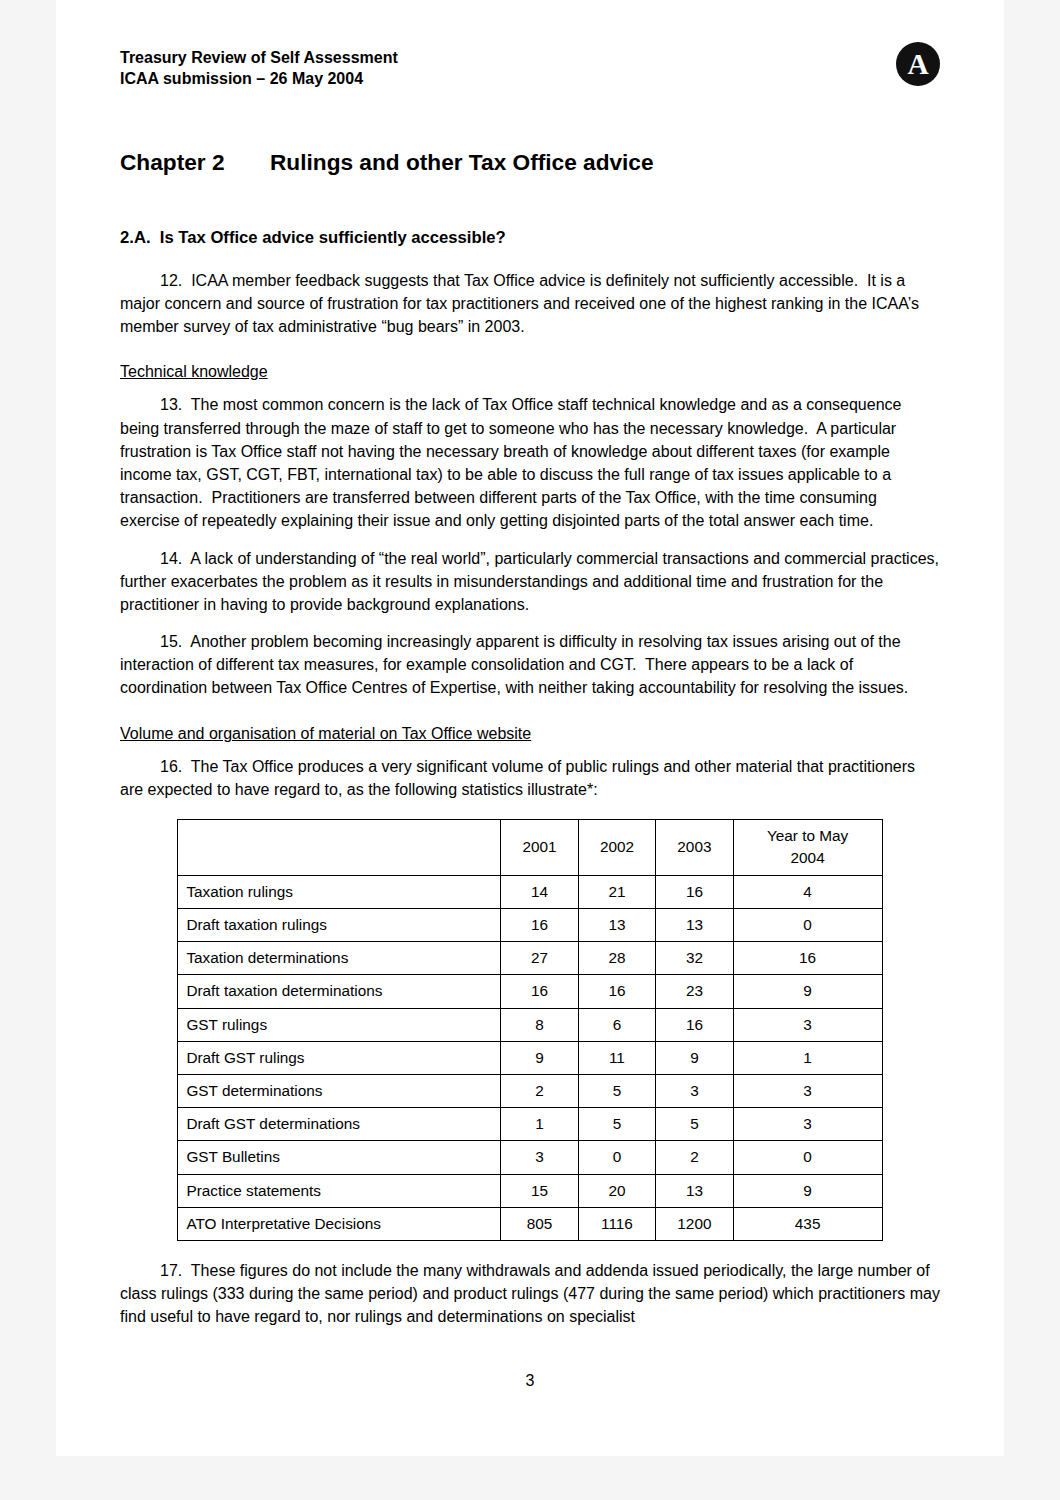Treasury Review of Self Assessment
ICAA submission – 26 May 2004
A
Chapter 2 Rulings and other Tax Office advice
2.A. Is Tax Office advice sufficiently accessible?
12. ICAA member feedback suggests that Tax Office advice is definitely not sufficiently accessible. It is a major concern and source of frustration for tax practitioners and received one of the highest ranking in the ICAA’s member survey of tax administrative “bug bears” in 2003.
Technical knowledge
13. The most common concern is the lack of Tax Office staff technical knowledge and as a consequence being transferred through the maze of staff to get to someone who has the necessary knowledge. A particular frustration is Tax Office staff not having the necessary breath of knowledge about different taxes (for example income tax, GST, CGT, FBT, international tax) to be able to discuss the full range of tax issues applicable to a transaction. Practitioners are transferred between different parts of the Tax Office, with the time consuming exercise of repeatedly explaining their issue and only getting disjointed parts of the total answer each time.
14. A lack of understanding of “the real world”, particularly commercial transactions and commercial practices, further exacerbates the problem as it results in misunderstandings and additional time and frustration for the practitioner in having to provide background explanations.
15. Another problem becoming increasingly apparent is difficulty in resolving tax issues arising out of the interaction of different tax measures, for example consolidation and CGT. There appears to be a lack of coordination between Tax Office Centres of Expertise, with neither taking accountability for resolving the issues.
Volume and organisation of material on Tax Office website
16. The Tax Office produces a very significant volume of public rulings and other material that practitioners are expected to have regard to, as the following statistics illustrate*:
| | 2001 | 2002 | 2003 | Year to May 2004 |
| --- | --- | --- | --- | --- |
| Taxation rulings | 14 | 21 | 16 | 4 |
| Draft taxation rulings | 16 | 13 | 13 | 0 |
| Taxation determinations | 27 | 28 | 32 | 16 |
| Draft taxation determinations | 16 | 16 | 23 | 9 |
| GST rulings | 8 | 6 | 16 | 3 |
| Draft GST rulings | 9 | 11 | 9 | 1 |
| GST determinations | 2 | 5 | 3 | 3 |
| Draft GST determinations | 1 | 5 | 5 | 3 |
| GST Bulletins | 3 | 0 | 2 | 0 |
| Practice statements | 15 | 20 | 13 | 9 |
| ATO Interpretative Decisions | 805 | 1116 | 1200 | 435 |
17. These figures do not include the many withdrawals and addenda issued periodically, the large number of class rulings (333 during the same period) and product rulings (477 during the same period) which practitioners may find useful to have regard to, nor rulings and determinations on specialist
3